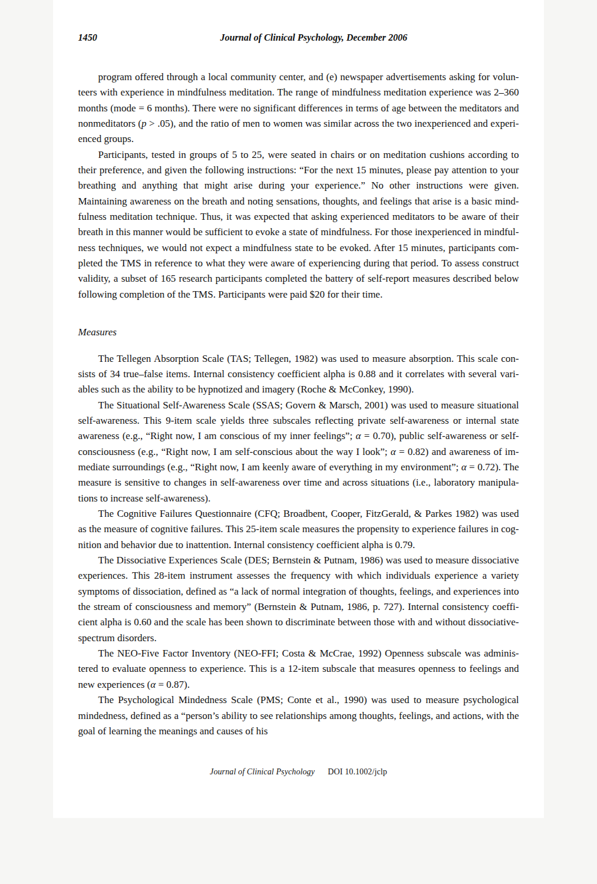1450 Journal of Clinical Psychology, December 2006
program offered through a local community center, and (e) newspaper advertisements asking for volunteers with experience in mindfulness meditation. The range of mindfulness meditation experience was 2–360 months (mode = 6 months). There were no significant differences in terms of age between the meditators and nonmeditators (p > .05), and the ratio of men to women was similar across the two inexperienced and experienced groups.
Participants, tested in groups of 5 to 25, were seated in chairs or on meditation cushions according to their preference, and given the following instructions: “For the next 15 minutes, please pay attention to your breathing and anything that might arise during your experience.” No other instructions were given. Maintaining awareness on the breath and noting sensations, thoughts, and feelings that arise is a basic mindfulness meditation technique. Thus, it was expected that asking experienced meditators to be aware of their breath in this manner would be sufficient to evoke a state of mindfulness. For those inexperienced in mindfulness techniques, we would not expect a mindfulness state to be evoked. After 15 minutes, participants completed the TMS in reference to what they were aware of experiencing during that period. To assess construct validity, a subset of 165 research participants completed the battery of self-report measures described below following completion of the TMS. Participants were paid $20 for their time.
Measures
The Tellegen Absorption Scale (TAS; Tellegen, 1982) was used to measure absorption. This scale consists of 34 true–false items. Internal consistency coefficient alpha is 0.88 and it correlates with several variables such as the ability to be hypnotized and imagery (Roche & McConkey, 1990).
The Situational Self-Awareness Scale (SSAS; Govern & Marsch, 2001) was used to measure situational self-awareness. This 9-item scale yields three subscales reflecting private self-awareness or internal state awareness (e.g., “Right now, I am conscious of my inner feelings”; α = 0.70), public self-awareness or self-consciousness (e.g., “Right now, I am self-conscious about the way I look”; α = 0.82) and awareness of immediate surroundings (e.g., “Right now, I am keenly aware of everything in my environment”; α = 0.72). The measure is sensitive to changes in self-awareness over time and across situations (i.e., laboratory manipulations to increase self-awareness).
The Cognitive Failures Questionnaire (CFQ; Broadbent, Cooper, FitzGerald, & Parkes 1982) was used as the measure of cognitive failures. This 25-item scale measures the propensity to experience failures in cognition and behavior due to inattention. Internal consistency coefficient alpha is 0.79.
The Dissociative Experiences Scale (DES; Bernstein & Putnam, 1986) was used to measure dissociative experiences. This 28-item instrument assesses the frequency with which individuals experience a variety symptoms of dissociation, defined as “a lack of normal integration of thoughts, feelings, and experiences into the stream of consciousness and memory” (Bernstein & Putnam, 1986, p. 727). Internal consistency coefficient alpha is 0.60 and the scale has been shown to discriminate between those with and without dissociative-spectrum disorders.
The NEO-Five Factor Inventory (NEO-FFI; Costa & McCrae, 1992) Openness subscale was administered to evaluate openness to experience. This is a 12-item subscale that measures openness to feelings and new experiences (α = 0.87).
The Psychological Mindedness Scale (PMS; Conte et al., 1990) was used to measure psychological mindedness, defined as a “person’s ability to see relationships among thoughts, feelings, and actions, with the goal of learning the meanings and causes of his
Journal of Clinical Psychology DOI 10.1002/jclp